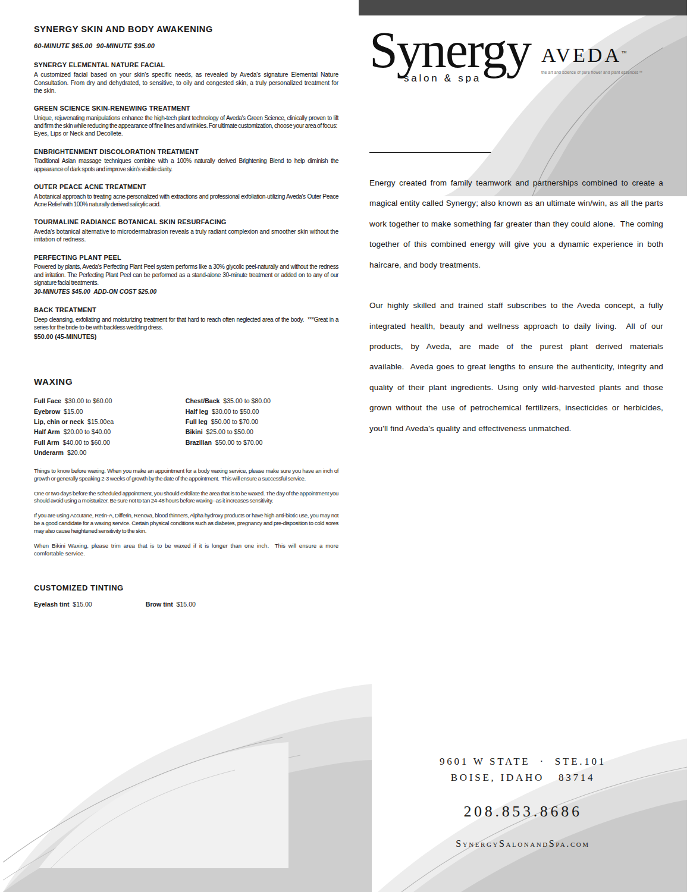Synergy Skin and Body Awakening
60-MINUTE $65.00 90-MINUTE $95.00
Synergy Elemental Nature Facial
A customized facial based on your skin's specific needs, as revealed by Aveda's signature Elemental Nature Consultation. From dry and dehydrated, to sensitive, to oily and congested skin, a truly personalized treatment for the skin.
Green Science Skin-Renewing Treatment
Unique, rejuvenating manipulations enhance the high-tech plant technology of Aveda's Green Science, clinically proven to lift and firm the skin while reducing the appearance of fine lines and wrinkles. For ultimate customization, choose your area of focus:
Eyes, Lips or Neck and Decollete.
Enbrightenment Discoloration Treatment
Traditional Asian massage techniques combine with a 100% naturally derived Brightening Blend to help diminish the appearance of dark spots and improve skin's visible clarity.
Outer Peace Acne Treatment
A botanical approach to treating acne-personalized with extractions and professional exfoliation-utilizing Aveda's Outer Peace Acne Relief with 100% naturally derived salicylic acid.
Tourmaline Radiance Botanical Skin Resurfacing
Aveda's botanical alternative to microdermabrasion reveals a truly radiant complexion and smoother skin without the irritation of redness.
Perfecting Plant Peel
Powered by plants, Aveda's Perfecting Plant Peel system performs like a 30% glycolic peel-naturally and without the redness and irritation. The Perfecting Plant Peel can be performed as a stand-alone 30-minute treatment or added on to any of our signature facial treatments.
30-MINUTES $45.00 ADD-ON COST $25.00
Back Treatment
Deep cleansing, exfoliating and moisturizing treatment for that hard to reach often neglected area of the body. ***Great in a series for the bride-to-be with backless wedding dress.
$50.00 (45-MINUTES)
WAXING
| Full Face $30.00 to $60.00 | Chest/Back $35.00 to $80.00 |
| Eyebrow $15.00 | Half leg $30.00 to $50.00 |
| Lip, chin or neck $15.00ea | Full leg $50.00 to $70.00 |
| Half Arm $20.00 to $40.00 | Bikini $25.00 to $50.00 |
| Full Arm $40.00 to $60.00 | Brazilian $50.00 to $70.00 |
| Underarm $20.00 | |
Things to know before waxing. When you make an appointment for a body waxing service, please make sure you have an inch of growth or generally speaking 2-3 weeks of growth by the date of the appointment. This will ensure a successful service.
One or two days before the scheduled appointment, you should exfoliate the area that is to be waxed. The day of the appointment you should avoid using a moisturizer. Be sure not to tan 24-48 hours before waxing--as it increases sensitivity.
If you are using Accutane, Retin-A, Differin, Renova, blood thinners, Alpha hydroxy products or have high anti-biotic use, you may not be a good candidate for a waxing service. Certain physical conditions such as diabetes, pregnancy and pre-disposition to cold sores may also cause heightened sensitivity to the skin.
When Bikini Waxing, please trim area that is to be waxed if it is longer than one inch. This will ensure a more comfortable service.
Customized Tinting
| Eyelash tint $15.00 | Brow tint $15.00 |
Synergy
salon & spa
AVEDA™
the art and science of pure flower and plant essences™
Energy created from family teamwork and partnerships combined to create a magical entity called Synergy; also known as an ultimate win/win, as all the parts work together to make something far greater than they could alone. The coming together of this combined energy will give you a dynamic experience in both haircare, and body treatments.
Our highly skilled and trained staff subscribes to the Aveda concept, a fully integrated health, beauty and wellness approach to daily living. All of our products, by Aveda, are made of the purest plant derived materials available. Aveda goes to great lengths to ensure the authenticity, integrity and quality of their plant ingredients. Using only wild-harvested plants and those grown without the use of petrochemical fertilizers, insecticides or herbicides, you'll find Aveda's quality and effectiveness unmatched.
9601 W State · Ste.101
Boise, Idaho 83714
208.853.8686
SynergySalonandSpa.com